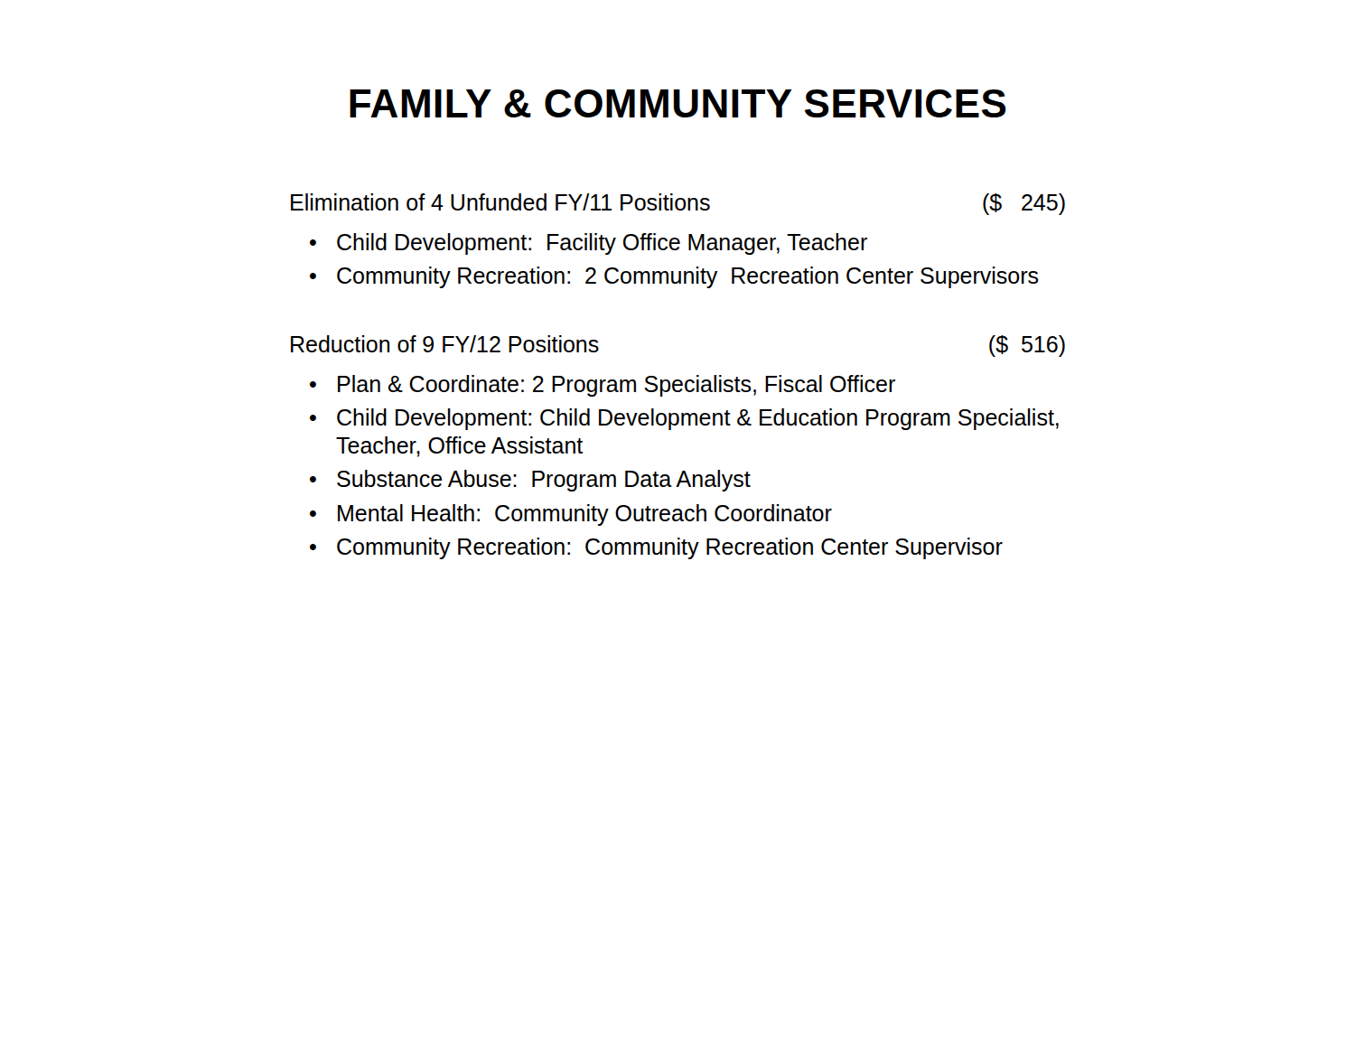FAMILY & COMMUNITY SERVICES
Elimination of 4 Unfunded FY/11 Positions ($ 245)
Child Development: Facility Office Manager, Teacher
Community Recreation: 2 Community Recreation Center Supervisors
Reduction of 9 FY/12 Positions ($ 516)
Plan & Coordinate: 2 Program Specialists, Fiscal Officer
Child Development: Child Development & Education Program Specialist, Teacher, Office Assistant
Substance Abuse: Program Data Analyst
Mental Health: Community Outreach Coordinator
Community Recreation: Community Recreation Center Supervisor